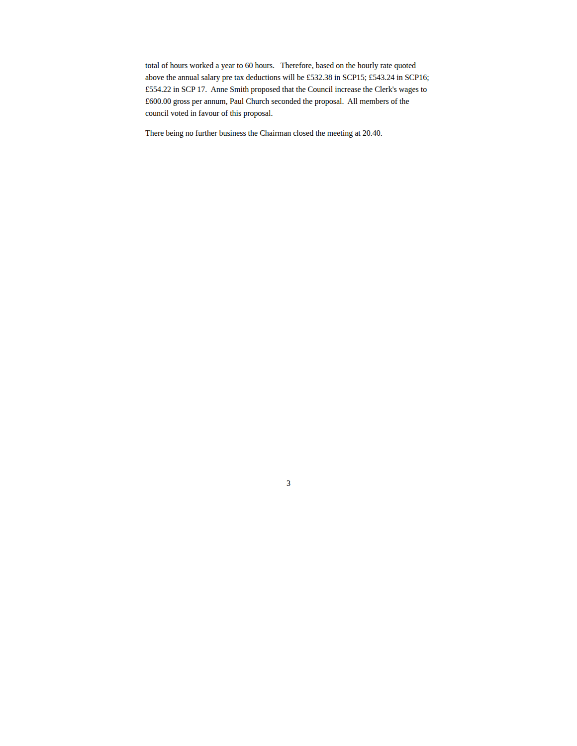total of hours worked a year to 60 hours. Therefore, based on the hourly rate quoted above the annual salary pre tax deductions will be £532.38 in SCP15; £543.24 in SCP16; £554.22 in SCP 17. Anne Smith proposed that the Council increase the Clerk's wages to £600.00 gross per annum, Paul Church seconded the proposal. All members of the council voted in favour of this proposal.
There being no further business the Chairman closed the meeting at 20.40.
3